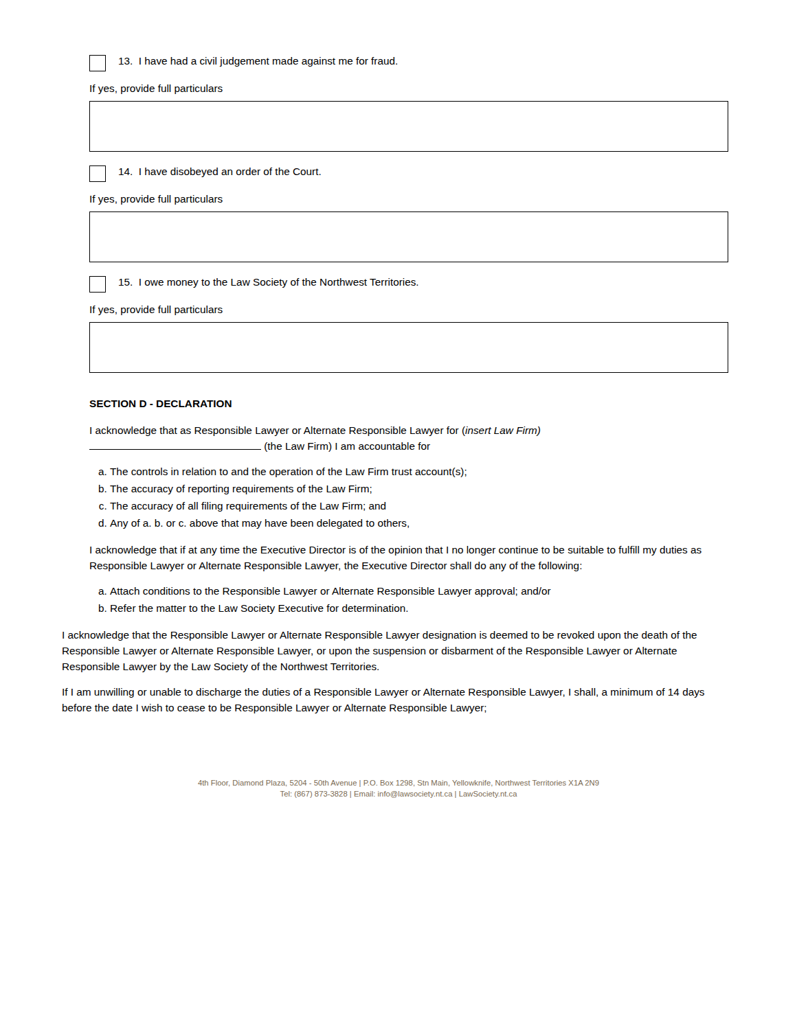13. I have had a civil judgement made against me for fraud.
If yes, provide full particulars
14. I have disobeyed an order of the Court.
If yes, provide full particulars
15. I owe money to the Law Society of the Northwest Territories.
If yes, provide full particulars
SECTION D - DECLARATION
I acknowledge that as Responsible Lawyer or Alternate Responsible Lawyer for (insert Law Firm)
(the Law Firm) I am accountable for
The controls in relation to and the operation of the Law Firm trust account(s);
The accuracy of reporting requirements of the Law Firm;
The accuracy of all filing requirements of the Law Firm; and
Any of a. b. or c. above that may have been delegated to others,
I acknowledge that if at any time the Executive Director is of the opinion that I no longer continue to be suitable to fulfill my duties as Responsible Lawyer or Alternate Responsible Lawyer, the Executive Director shall do any of the following:
Attach conditions to the Responsible Lawyer or Alternate Responsible Lawyer approval; and/or
Refer the matter to the Law Society Executive for determination.
I acknowledge that the Responsible Lawyer or Alternate Responsible Lawyer designation is deemed to be revoked upon the death of the Responsible Lawyer or Alternate Responsible Lawyer, or upon the suspension or disbarment of the Responsible Lawyer or Alternate Responsible Lawyer by the Law Society of the Northwest Territories.
If I am unwilling or unable to discharge the duties of a Responsible Lawyer or Alternate Responsible Lawyer, I shall, a minimum of 14 days before the date I wish to cease to be Responsible Lawyer or Alternate Responsible Lawyer;
4th Floor, Diamond Plaza, 5204 - 50th Avenue | P.O. Box 1298, Stn Main, Yellowknife, Northwest Territories X1A 2N9
Tel: (867) 873-3828 | Email: info@lawsociety.nt.ca | LawSociety.nt.ca